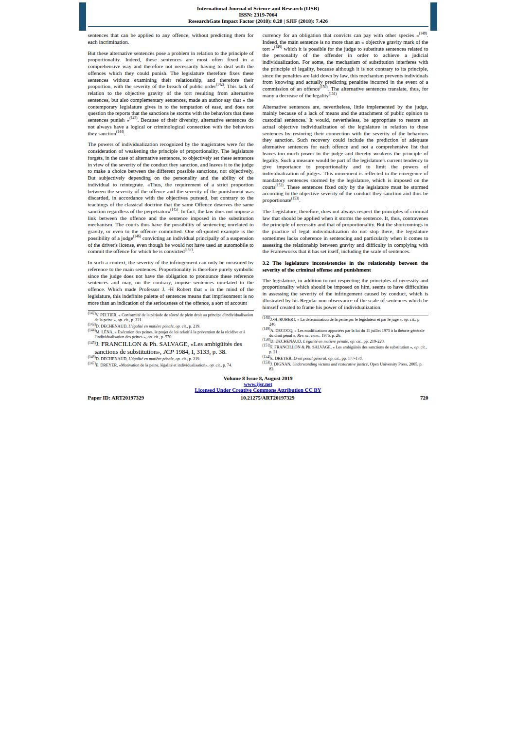International Journal of Science and Research (IJSR)
ISSN: 2319-7064
ResearchGate Impact Factor (2018): 0.28 | SJIF (2018): 7.426
sentences that can be applied to any offence, without predicting them for each incrimination.
But these alternative sentences pose a problem in relation to the principle of proportionality. Indeed, these sentences are most often fixed in a comprehensive way and therefore not necessarily having to deal with the offences which they could punish. The legislature therefore fixes these sentences without examining their relationship, and therefore their proportion, with the severity of the breach of public order(142). This lack of relation to the objective gravity of the tort resulting from alternative sentences, but also complementary sentences, made an author say that « the contemporary legislature gives in to the temptation of ease, and does not question the reports that the sanctions he storms with the behaviors that these sentences punish »(143). Because of their diversity, alternative sentences do not always have a logical or criminological connection with the behaviors they sanction(144).
The powers of individualization recognized by the magistrates were for the consideration of weakening the principle of proportionality. The legislature forgets, in the case of alternative sentences, to objectively set these sentences in view of the severity of the conduct they sanction, and leaves it to the judge to make a choice between the different possible sanctions, not objectively, But subjectively depending on the personality and the ability of the individual to reintegrate. «Thus, the requirement of a strict proportion between the severity of the offence and the severity of the punishment was discarded, in accordance with the objectives pursued, but contrary to the teachings of the classical doctrine that the same Offence deserves the same sanction regardless of the perpetrator»(145). In fact, the law does not impose a link between the offence and the sentence imposed in the substitution mechanism. The courts thus have the possibility of sentencing unrelated to gravity, or even to the offence committed. One oft-quoted example is the possibility of a judge(146) convicting an individual principally of a suspension of the driver's license, even though he would not have used an automobile to commit the offence for which he is convicted(147).
In such a context, the severity of the infringement can only be measured by reference to the main sentences. Proportionality is therefore purely symbolic since the judge does not have the obligation to pronounce these reference sentences and may, on the contrary, impose sentences unrelated to the offence. Which made Professor J. -H Robert that « in the mind of the legislature, this indefinite palette of sentences means that imprisonment is no more than an indication of the seriousness of the offence, a sort of account
(142)V. PELTIER, « Conformité de la période de sûreté de plein droit au principe d'individualisation de la peine », op. cit., p. 221.
(143)D. DECHENAUD, L'égalité en matière pénale, op. cit., p. 219.
(144)M. LÉNA, « Exécution des peines, le projet de loi relatif à la prévention de la récidive et à l'individualisation des peines », op. cit., p. 570.
(145)J. FRANCILLON & Ph. SALVAGE, «Les ambigüités des sanctions de substitution», JCP 1984, I, 3133, p. 38.
(146)D. DECHENAUD, L'égalité en matière pénale, op. cit., p. 219.
(147)E. DREYER, «Motivation de la peine, légalité et individualisation», op. cit., p. 74.
currency for an obligation that convicts can pay with other species »(148). Indeed, the main sentence is no more than an « objective gravity mark of the tort »(149) which it is possible for the judge to substitute sentences related to the personality of the offender in order to achieve a judicial individualization. For some, the mechanism of substitution interferes with the principle of legality, because although it is not contrary to its principle, since the penalties are laid down by law, this mechanism prevents individuals from knowing and actually predicting penalties incurred in the event of a commission of an offence(150). The alternative sentences translate, thus, for many a decrease of the legality(151).
Alternative sentences are, nevertheless, little implemented by the judge, mainly because of a lack of means and the attachment of public opinion to custodial sentences. It would, nevertheless, be appropriate to restore an actual objective individualization of the legislature in relation to these sentences by restoring their connection with the severity of the behaviors they sanction. Such recovery could include the prediction of adequate alternative sentences for each offence and not a comprehensive list that leaves too much power to the judge and thereby weakens the principle of legality. Such a measure would be part of the legislature's current tendency to give importance to proportionality and to limit the powers of individualization of judges. This movement is reflected in the emergence of mandatory sentences stormed by the legislature, which is imposed on the courts(152). These sentences fixed only by the legislature must be stormed according to the objective severity of the conduct they sanction and thus be proportionate(153).
The Legislature, therefore, does not always respect the principles of criminal law that should be applied when it storms the sentence. It, thus, contravenes the principle of necessity and that of proportionality. But the shortcomings in the practice of legal individualization do not stop there, the legislature sometimes lacks coherence in sentencing and particularly when it comes to assessing the relationship between gravity and difficulty in complying with the Frameworks that it has set itself, including the scale of sentences.
3.2 The legislature inconsistencies in the relationship between the severity of the criminal offense and punishment
The legislature, in addition to not respecting the principles of necessity and proportionality which should be imposed on him, seems to have difficulties in assessing the severity of the infringement caused by conduct, which is illustrated by his Regular non-observance of the scale of sentences which he himself created to frame his power of individualization.
(148)J.-H. ROBERT, « La détermination de la peine par le législateur et par le juge », op. cit., p. 246.
(149)A. DECOCQ, « Les modifications apportées par la loi du 11 juillet 1975 à la théorie générale du droit pénal », Rev. sc. crim., 1976, p. 26.
(150)D. DECHENAUD, L'égalité en matière pénale, op. cit., pp. 219-220.
(151)F. FRANCILLON & Ph. SALVAGE, « Les ambigüités des sanctions de substitution », op. cit., p. 31.
(152)E. DREYER, Droit pénal général, op. cit., pp. 177-178.
(153)J. DIGNAN, Understanding victims and restorative justice, Open University Press, 2005, p. 83.
Volume 8 Issue 8, August 2019
www.ijsr.net
Licensed Under Creative Commons Attribution CC BY
Paper ID: ART20197329 10.21275/ART20197329 720